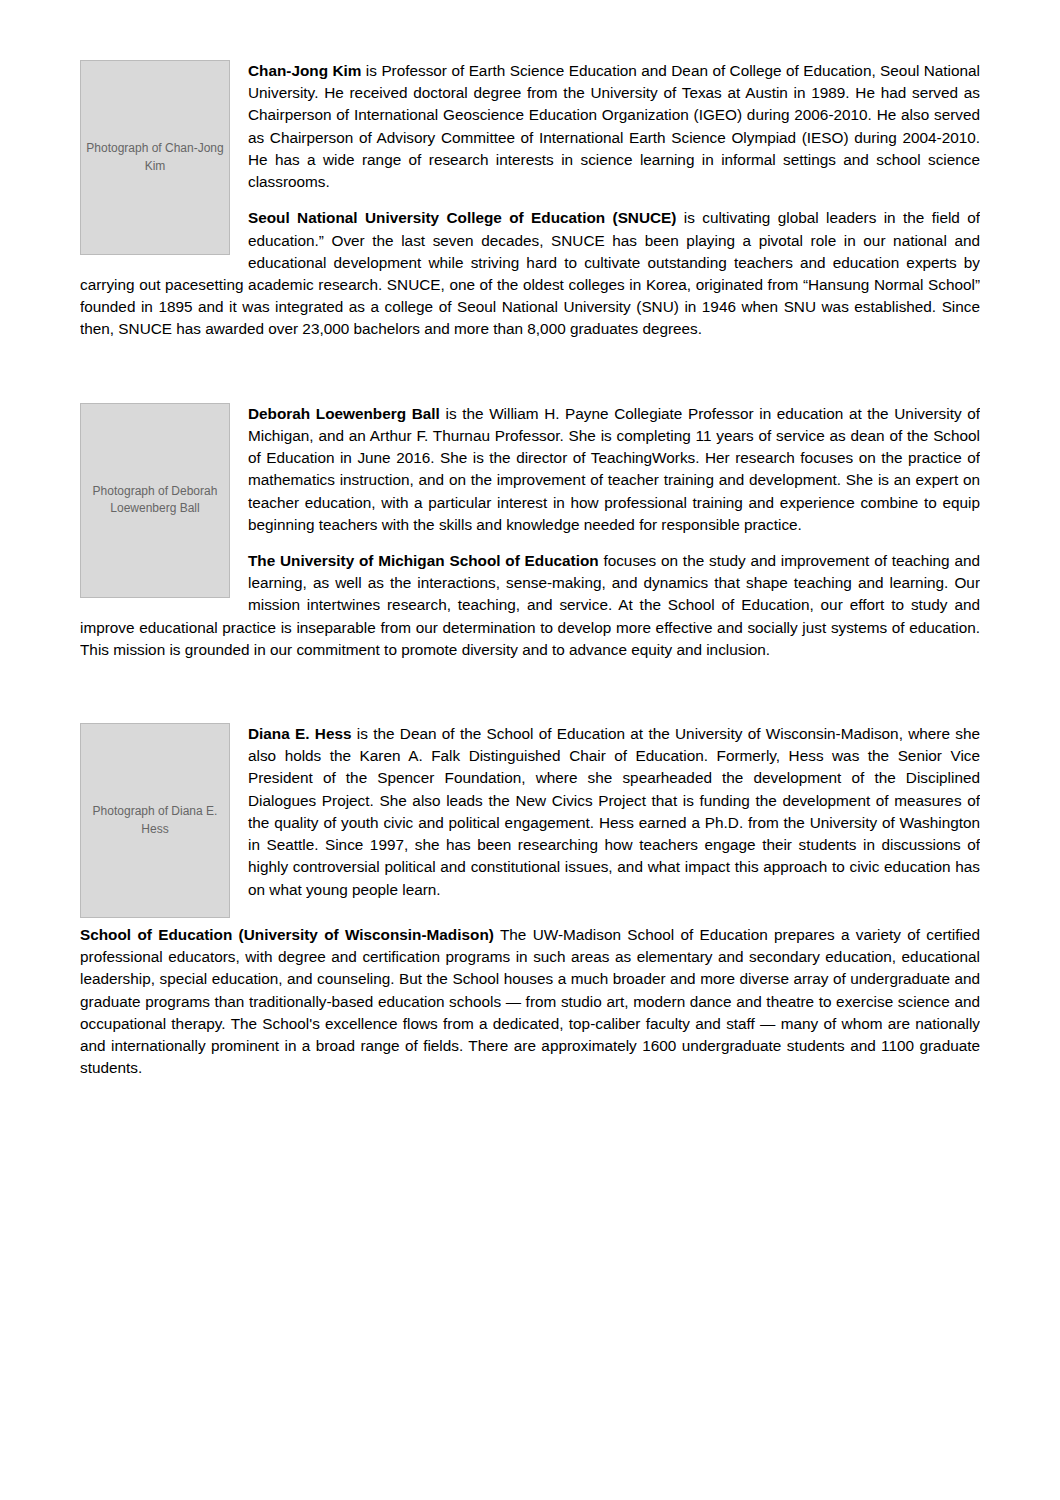Photograph of Chan-Jong Kim
Chan-Jong Kim is Professor of Earth Science Education and Dean of College of Education, Seoul National University. He received doctoral degree from the University of Texas at Austin in 1989. He had served as Chairperson of International Geoscience Education Organization (IGEO) during 2006-2010. He also served as Chairperson of Advisory Committee of International Earth Science Olympiad (IESO) during 2004-2010. He has a wide range of research interests in science learning in informal settings and school science classrooms.
Seoul National University College of Education (SNUCE) is cultivating global leaders in the field of education.” Over the last seven decades, SNUCE has been playing a pivotal role in our national and educational development while striving hard to cultivate outstanding teachers and education experts by carrying out pacesetting academic research. SNUCE, one of the oldest colleges in Korea, originated from “Hansung Normal School” founded in 1895 and it was integrated as a college of Seoul National University (SNU) in 1946 when SNU was established. Since then, SNUCE has awarded over 23,000 bachelors and more than 8,000 graduates degrees.
Photograph of Deborah Loewenberg Ball
Deborah Loewenberg Ball is the William H. Payne Collegiate Professor in education at the University of Michigan, and an Arthur F. Thurnau Professor. She is completing 11 years of service as dean of the School of Education in June 2016. She is the director of TeachingWorks. Her research focuses on the practice of mathematics instruction, and on the improvement of teacher training and development. She is an expert on teacher education, with a particular interest in how professional training and experience combine to equip beginning teachers with the skills and knowledge needed for responsible practice.
The University of Michigan School of Education focuses on the study and improvement of teaching and learning, as well as the interactions, sense-making, and dynamics that shape teaching and learning. Our mission intertwines research, teaching, and service. At the School of Education, our effort to study and improve educational practice is inseparable from our determination to develop more effective and socially just systems of education. This mission is grounded in our commitment to promote diversity and to advance equity and inclusion.
Photograph of Diana E. Hess
Diana E. Hess is the Dean of the School of Education at the University of Wisconsin-Madison, where she also holds the Karen A. Falk Distinguished Chair of Education. Formerly, Hess was the Senior Vice President of the Spencer Foundation, where she spearheaded the development of the Disciplined Dialogues Project. She also leads the New Civics Project that is funding the development of measures of the quality of youth civic and political engagement. Hess earned a Ph.D. from the University of Washington in Seattle. Since 1997, she has been researching how teachers engage their students in discussions of highly controversial political and constitutional issues, and what impact this approach to civic education has on what young people learn.
School of Education (University of Wisconsin-Madison) The UW-Madison School of Education prepares a variety of certified professional educators, with degree and certification programs in such areas as elementary and secondary education, educational leadership, special education, and counseling. But the School houses a much broader and more diverse array of undergraduate and graduate programs than traditionally-based education schools — from studio art, modern dance and theatre to exercise science and occupational therapy. The School's excellence flows from a dedicated, top-caliber faculty and staff — many of whom are nationally and internationally prominent in a broad range of fields. There are approximately 1600 undergraduate students and 1100 graduate students.